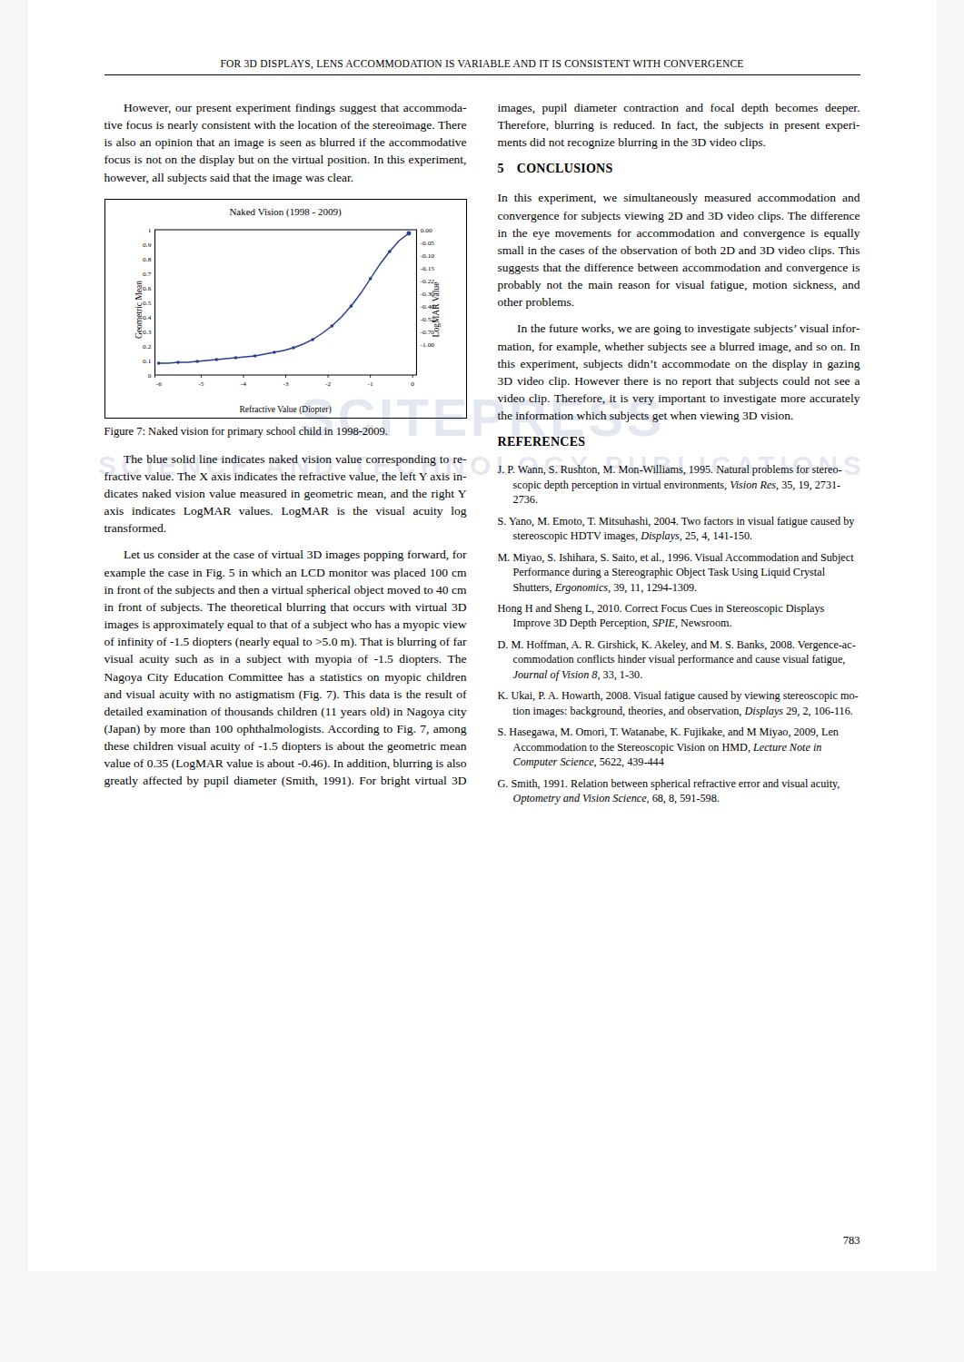For 3D Displays, Lens Accommodation is Variable and it is Consistent with Convergence
SCITEPRESS SCIENCE AND TECHNOLOGY PUBLICATIONS
However, our present experiment findings suggest that accommodative focus is nearly consistent with the location of the stereoimage. There is also an opinion that an image is seen as blurred if the accommodative focus is not on the display but on the virtual position. In this experiment, however, all subjects said that the image was clear.
Naked Vision (1998 - 2009)
Geometric Mean
LogMAR Value
1 0.9 0.8 0.7 0.6 0.5 0.4 0.3 0.2 0.1 0 0.00 -0.05 -0.10 -0.15 -0.22 -0.30 -0.40 -0.52 -0.70 -1.00 -6 -5 -4 -3 -2 -1 0
Refractive Value (Diopter)
Figure 7: Naked vision for primary school child in 1998-2009.
The blue solid line indicates naked vision value corresponding to refractive value. The X axis indicates the refractive value, the left Y axis indicates naked vision value measured in geometric mean, and the right Y axis indicates LogMAR values. LogMAR is the visual acuity log transformed.
Let us consider at the case of virtual 3D images popping forward, for example the case in Fig. 5 in which an LCD monitor was placed 100 cm in front of the subjects and then a virtual spherical object moved to 40 cm in front of subjects. The theoretical blurring that occurs with virtual 3D images is approximately equal to that of a subject who has a myopic view of infinity of -1.5 diopters (nearly equal to >5.0 m). That is blurring of far visual acuity such as in a subject with myopia of -1.5 diopters. The Nagoya City Education Committee has a statistics on myopic children and visual acuity with no astigmatism (Fig. 7). This data is the result of detailed examination of thousands children (11 years old) in Nagoya city (Japan) by more than 100 ophthalmologists. According to Fig. 7, among these children visual acuity of -1.5 diopters is about the geometric mean value of 0.35 (LogMAR value is about -0.46). In addition, blurring is also greatly affected by pupil diameter (Smith, 1991). For bright virtual 3D images, pupil diameter contraction and focal depth becomes deeper. Therefore, blurring is reduced. In fact, the subjects in present experiments did not recognize blurring in the 3D video clips.
5 CONCLUSIONS
In this experiment, we simultaneously measured accommodation and convergence for subjects viewing 2D and 3D video clips. The difference in the eye movements for accommodation and convergence is equally small in the cases of the observation of both 2D and 3D video clips. This suggests that the difference between accommodation and convergence is probably not the main reason for visual fatigue, motion sickness, and other problems.
In the future works, we are going to investigate subjects’ visual information, for example, whether subjects see a blurred image, and so on. In this experiment, subjects didn’t accommodate on the display in gazing 3D video clip. However there is no report that subjects could not see a video clip. Therefore, it is very important to investigate more accurately the information which subjects get when viewing 3D vision.
REFERENCES
J. P. Wann, S. Rushton, M. Mon-Williams, 1995. Natural problems for stereoscopic depth perception in virtual environments, Vision Res, 35, 19, 2731-2736.
S. Yano, M. Emoto, T. Mitsuhashi, 2004. Two factors in visual fatigue caused by stereoscopic HDTV images, Displays, 25, 4, 141-150.
M. Miyao, S. Ishihara, S. Saito, et al., 1996. Visual Accommodation and Subject Performance during a Stereographic Object Task Using Liquid Crystal Shutters, Ergonomics, 39, 11, 1294-1309.
Hong H and Sheng L, 2010. Correct Focus Cues in Stereoscopic Displays Improve 3D Depth Perception, SPIE, Newsroom.
D. M. Hoffman, A. R. Girshick, K. Akeley, and M. S. Banks, 2008. Vergence-accommodation conflicts hinder visual performance and cause visual fatigue, Journal of Vision 8, 33, 1-30.
K. Ukai, P. A. Howarth, 2008. Visual fatigue caused by viewing stereoscopic motion images: background, theories, and observation, Displays 29, 2, 106-116.
S. Hasegawa, M. Omori, T. Watanabe, K. Fujikake, and M Miyao, 2009, Len Accommodation to the Stereoscopic Vision on HMD, Lecture Note in Computer Science, 5622, 439-444
G. Smith, 1991. Relation between spherical refractive error and visual acuity, Optometry and Vision Science, 68, 8, 591-598.
783